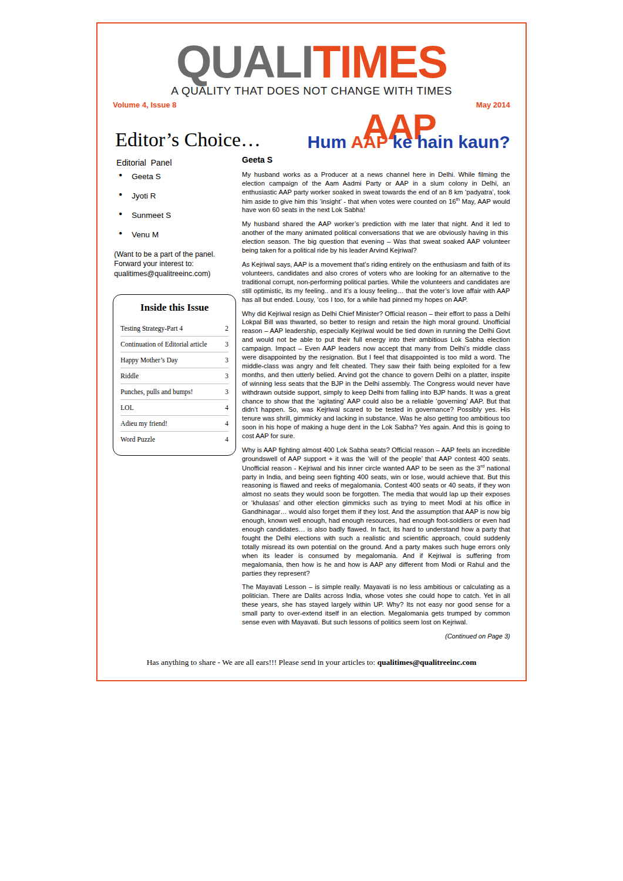QUALI TIMES
A QUALITY THAT DOES NOT CHANGE WITH TIMES
Volume 4, Issue 8 May 2014
Editor’s Choice…
AAP
Hum AAP ke hain kaun?
Editorial Panel
Geeta S
Jyoti R
Sunmeet S
Venu M
(Want to be a part of the panel. Forward your interest to: qualitimes@qualitreeinc.com)
Inside this Issue
| Testing Strategy-Part 4 | 2 |
| Continuation of Editorial article | 3 |
| Happy Mother’s Day | 3 |
| Riddle | 3 |
| Punches, pulls and bumps! | 3 |
| LOL | 4 |
| Adieu my friend! | 4 |
| Word Puzzle | 4 |
Geeta S
My husband works as a Producer at a news channel here in Delhi. While filming the election campaign of the Aam Aadmi Party or AAP in a slum colony in Delhi, an enthusiastic AAP party worker soaked in sweat towards the end of an 8 km ‘padyatra’, took him aside to give him this ‘insight’ - that when votes were counted on 16th May, AAP would have won 60 seats in the next Lok Sabha!
My husband shared the AAP worker’s prediction with me later that night. And it led to another of the many animated political conversations that we are obviously having in this election season. The big question that evening – Was that sweat soaked AAP volunteer being taken for a political ride by his leader Arvind Kejriwal?
As Kejriwal says, AAP is a movement that’s riding entirely on the enthusiasm and faith of its volunteers, candidates and also crores of voters who are looking for an alternative to the traditional corrupt, non-performing political parties. While the volunteers and candidates are still optimistic, its my feeling.. and it’s a lousy feeling… that the voter’s love affair with AAP has all but ended. Lousy, ‘cos I too, for a while had pinned my hopes on AAP.
Why did Kejriwal resign as Delhi Chief Minister? Official reason – their effort to pass a Delhi Lokpal Bill was thwarted, so better to resign and retain the high moral ground. Unofficial reason – AAP leadership, especially Kejriwal would be tied down in running the Delhi Govt and would not be able to put their full energy into their ambitious Lok Sabha election campaign. Impact – Even AAP leaders now accept that many from Delhi’s middle class were disappointed by the resignation. But I feel that disappointed is too mild a word. The middle-class was angry and felt cheated. They saw their faith being exploited for a few months, and then utterly belied. Arvind got the chance to govern Delhi on a platter, inspite of winning less seats that the BJP in the Delhi assembly. The Congress would never have withdrawn outside support, simply to keep Delhi from falling into BJP hands. It was a great chance to show that the ‘agitating’ AAP could also be a reliable ‘governing’ AAP. But that didn’t happen. So, was Kejriwal scared to be tested in governance? Possibly yes. His tenure was shrill, gimmicky and lacking in substance. Was he also getting too ambitious too soon in his hope of making a huge dent in the Lok Sabha? Yes again. And this is going to cost AAP for sure.
Why is AAP fighting almost 400 Lok Sabha seats? Official reason – AAP feels an incredible groundswell of AAP support + it was the ‘will of the people’ that AAP contest 400 seats. Unofficial reason - Kejriwal and his inner circle wanted AAP to be seen as the 3rd national party in India, and being seen fighting 400 seats, win or lose, would achieve that. But this reasoning is flawed and reeks of megalomania. Contest 400 seats or 40 seats, if they won almost no seats they would soon be forgotten. The media that would lap up their exposes or ‘khulasas’ and other election gimmicks such as trying to meet Modi at his office in Gandhinagar… would also forget them if they lost. And the assumption that AAP is now big enough, known well enough, had enough resources, had enough foot-soldiers or even had enough candidates… is also badly flawed. In fact, its hard to understand how a party that fought the Delhi elections with such a realistic and scientific approach, could suddenly totally misread its own potential on the ground. And a party makes such huge errors only when its leader is consumed by megalomania. And if Kejriwal is suffering from megalomania, then how is he and how is AAP any different from Modi or Rahul and the parties they represent?
The Mayavati Lesson – is simple really. Mayavati is no less ambitious or calculating as a politician. There are Dalits across India, whose votes she could hope to catch. Yet in all these years, she has stayed largely within UP. Why? Its not easy nor good sense for a small party to over-extend itself in an election. Megalomania gets trumped by common sense even with Mayavati. But such lessons of politics seem lost on Kejriwal.
(Continued on Page 3)
Has anything to share - We are all ears!!! Please send in your articles to: qualitimes@qualitreeinc.com